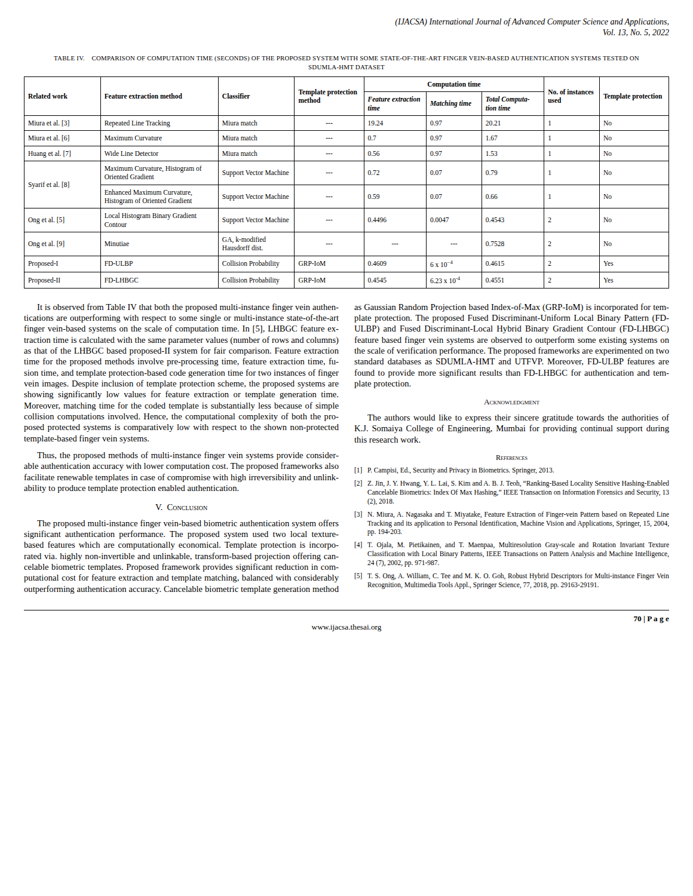(IJACSA) International Journal of Advanced Computer Science and Applications,
Vol. 13, No. 5, 2022
TABLE IV. COMPARISON OF COMPUTATION TIME (SECONDS) OF THE PROPOSED SYSTEM WITH SOME STATE-OF-THE-ART FINGER VEIN-BASED AUTHENTICATION SYSTEMS TESTED ON SDUMLA-HMT DATASET
| Related work | Feature extraction method | Classifier | Template protection method | Computation time | No. of instances used | Template protection |
| --- | --- | --- | --- | --- | --- | --- |
| Feature extraction time | Matching time | Total Computa-tion time |
| Miura et al. [3] | Repeated Line Tracking | Miura match | --- | 19.24 | 0.97 | 20.21 | 1 | No |
| Miura et al. [6] | Maximum Curvature | Miura match | --- | 0.7 | 0.97 | 1.67 | 1 | No |
| Huang et al. [7] | Wide Line Detector | Miura match | --- | 0.56 | 0.97 | 1.53 | 1 | No |
| Syarif et al. [8] | Maximum Curvature, Histogram of Oriented Gradient | Support Vector Machine | --- | 0.72 | 0.07 | 0.79 | 1 | No |
| Enhanced Maximum Curvature, Histogram of Oriented Gradient | Support Vector Machine | --- | 0.59 | 0.07 | 0.66 | 1 | No |
| Ong et al. [5] | Local Histogram Binary Gradient Contour | Support Vector Machine | --- | 0.4496 | 0.0047 | 0.4543 | 2 | No |
| Ong et al. [9] | Minutiae | GA, k-modified Hausdorff dist. | --- | --- | --- | 0.7528 | 2 | No |
| Proposed-I | FD-ULBP | Collision Probability | GRP-IoM | 0.4609 | 6 x 10 −4 | 0.4615 | 2 | Yes |
| Proposed-II | FD-LHBGC | Collision Probability | GRP-IoM | 0.4545 | 6.23 x 10 -4 | 0.4551 | 2 | Yes |
It is observed from Table IV that both the proposed multi-instance finger vein authentications are outperforming with respect to some single or multi-instance state-of-the-art finger vein-based systems on the scale of computation time. In [5], LHBGC feature extraction time is calculated with the same parameter values (number of rows and columns) as that of the LHBGC based proposed-II system for fair comparison. Feature extraction time for the proposed methods involve pre-processing time, feature extraction time, fusion time, and template protection-based code generation time for two instances of finger vein images. Despite inclusion of template protection scheme, the proposed systems are showing significantly low values for feature extraction or template generation time. Moreover, matching time for the coded template is substantially less because of simple collision computations involved. Hence, the computational complexity of both the proposed protected systems is comparatively low with respect to the shown non-protected template-based finger vein systems.
Thus, the proposed methods of multi-instance finger vein systems provide considerable authentication accuracy with lower computation cost. The proposed frameworks also facilitate renewable templates in case of compromise with high irreversibility and unlinkability to produce template protection enabled authentication.
V. Conclusion
The proposed multi-instance finger vein-based biometric authentication system offers significant authentication performance. The proposed system used two local texture-based features which are computationally economical. Template protection is incorporated via. highly non-invertible and unlinkable, transform-based projection offering cancelable biometric templates. Proposed framework provides significant reduction in computational cost for feature extraction and template matching, balanced with considerably outperforming authentication accuracy. Cancelable biometric template generation method as Gaussian Random Projection based Index-of-Max (GRP-IoM) is incorporated for template protection. The proposed Fused Discriminant-Uniform Local Binary Pattern (FD-ULBP) and Fused Discriminant-Local Hybrid Binary Gradient Contour (FD-LHBGC) feature based finger vein systems are observed to outperform some existing systems on the scale of verification performance. The proposed frameworks are experimented on two standard databases as SDUMLA-HMT and UTFVP. Moreover, FD-ULBP features are found to provide more significant results than FD-LHBGC for authentication and template protection.
Acknowledgment
The authors would like to express their sincere gratitude towards the authorities of K.J. Somaiya College of Engineering, Mumbai for providing continual support during this research work.
References
[1] P. Campisi, Ed., Security and Privacy in Biometrics. Springer, 2013.
[2] Z. Jin, J. Y. Hwang, Y. L. Lai, S. Kim and A. B. J. Teoh, “Ranking-Based Locality Sensitive Hashing-Enabled Cancelable Biometrics: Index Of Max Hashing,” IEEE Transaction on Information Forensics and Security, 13 (2), 2018.
[3] N. Miura, A. Nagasaka and T. Miyatake, Feature Extraction of Finger-vein Pattern based on Repeated Line Tracking and its application to Personal Identification, Machine Vision and Applications, Springer, 15, 2004, pp. 194-203.
[4] T. Ojala, M. Pietikainen, and T. Maenpaa, Multiresolution Gray-scale and Rotation Invariant Texture Classification with Local Binary Patterns, IEEE Transactions on Pattern Analysis and Machine Intelligence, 24 (7), 2002, pp. 971-987.
[5] T. S. Ong, A. William, C. Tee and M. K. O. Goh, Robust Hybrid Descriptors for Multi-instance Finger Vein Recognition, Multimedia Tools Appl., Springer Science, 77, 2018, pp. 29163-29191.
70 | P a g e
www.ijacsa.thesai.org